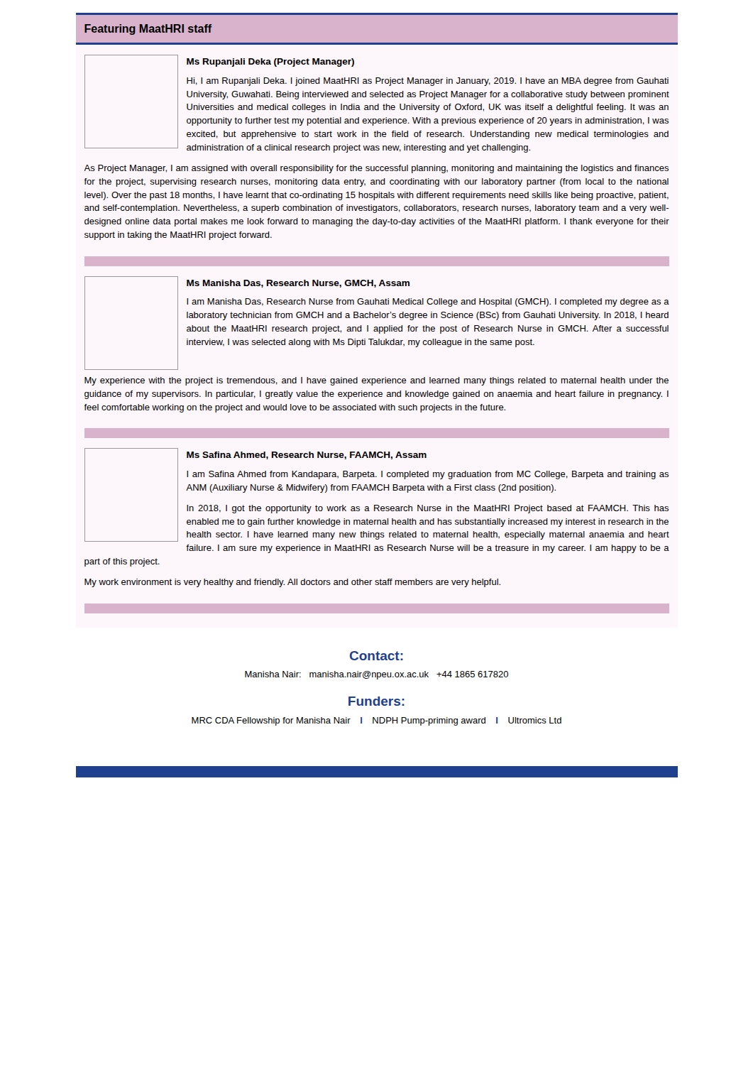Featuring MaatHRI staff
Ms Rupanjali Deka (Project Manager)
Hi, I am Rupanjali Deka. I joined MaatHRI as Project Manager in January, 2019. I have an MBA degree from Gauhati University, Guwahati. Being interviewed and selected as Project Manager for a collaborative study between prominent Universities and medical colleges in India and the University of Oxford, UK was itself a delightful feeling. It was an opportunity to further test my potential and experience. With a previous experience of 20 years in administration, I was excited, but apprehensive to start work in the field of research. Understanding new medical terminologies and administration of a clinical research project was new, interesting and yet challenging.
As Project Manager, I am assigned with overall responsibility for the successful planning, monitoring and maintaining the logistics and finances for the project, supervising research nurses, monitoring data entry, and coordinating with our laboratory partner (from local to the national level). Over the past 18 months, I have learnt that co-ordinating 15 hospitals with different requirements need skills like being proactive, patient, and self-contemplation. Nevertheless, a superb combination of investigators, collaborators, research nurses, laboratory team and a very well-designed online data portal makes me look forward to managing the day-to-day activities of the MaatHRI platform. I thank everyone for their support in taking the MaatHRI project forward.
Ms Manisha Das, Research Nurse, GMCH, Assam
I am Manisha Das, Research Nurse from Gauhati Medical College and Hospital (GMCH). I completed my degree as a laboratory technician from GMCH and a Bachelor’s degree in Science (BSc) from Gauhati University. In 2018, I heard about the MaatHRI research project, and I applied for the post of Research Nurse in GMCH. After a successful interview, I was selected along with Ms Dipti Talukdar, my colleague in the same post.
My experience with the project is tremendous, and I have gained experience and learned many things related to maternal health under the guidance of my supervisors. In particular, I greatly value the experience and knowledge gained on anaemia and heart failure in pregnancy. I feel comfortable working on the project and would love to be associated with such projects in the future.
Ms Safina Ahmed, Research Nurse, FAAMCH, Assam
I am Safina Ahmed from Kandapara, Barpeta. I completed my graduation from MC College, Barpeta and training as ANM (Auxiliary Nurse & Midwifery) from FAAMCH Barpeta with a First class (2nd position).
In 2018, I got the opportunity to work as a Research Nurse in the MaatHRI Project based at FAAMCH. This has enabled me to gain further knowledge in maternal health and has substantially increased my interest in research in the health sector. I have learned many new things related to maternal health, especially maternal anaemia and heart failure. I am sure my experience in MaatHRI as Research Nurse will be a treasure in my career. I am happy to be a part of this project.
My work environment is very healthy and friendly. All doctors and other staff members are very helpful.
Contact:
Manisha Nair: manisha.nair@npeu.ox.ac.uk +44 1865 617820
Funders:
MRC CDA Fellowship for Manisha Nair I NDPH Pump-priming award I Ultromics Ltd